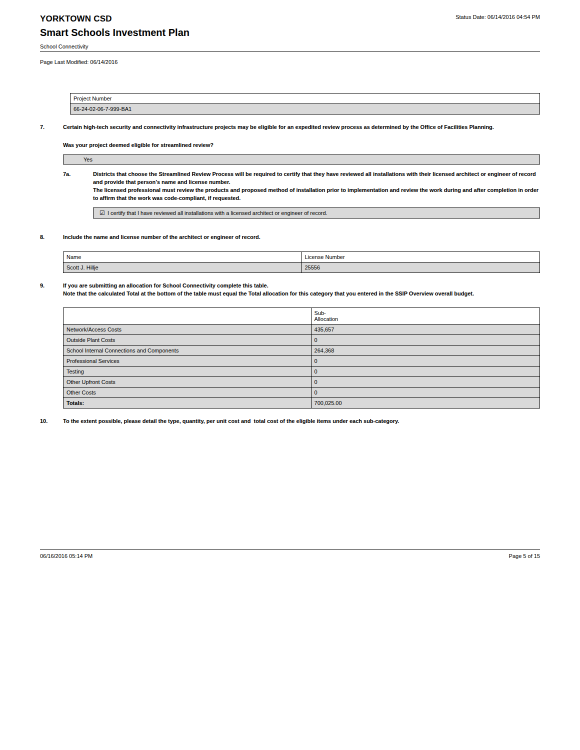Status Date: 06/14/2016 04:54 PM
YORKTOWN CSD
Smart Schools Investment Plan
School Connectivity
Page Last Modified: 06/14/2016
| Project Number |
| 66-24-02-06-7-999-BA1 |
7.
Certain high-tech security and connectivity infrastructure projects may be eligible for an expedited review process as determined by the Office of Facilities Planning.
Was your project deemed eligible for streamlined review?
Yes
7a.
Districts that choose the Streamlined Review Process will be required to certify that they have reviewed all installations with their licensed architect or engineer of record and provide that person’s name and license number.
The licensed professional must review the products and proposed method of installation prior to implementation and review the work during and after completion in order to affirm that the work was code-compliant, if requested.
☑I certify that I have reviewed all installations with a licensed architect or engineer of record.
8.
Include the name and license number of the architect or engineer of record.
| Name | License Number |
| Scott J. Hillje | 25556 |
9.
If you are submitting an allocation for School Connectivity complete this table.
Note that the calculated Total at the bottom of the table must equal the Total allocation for this category that you entered in the SSIP Overview overall budget.
| | Sub- Allocation |
| Network/Access Costs | 435,657 |
| Outside Plant Costs | 0 |
| School Internal Connections and Components | 264,368 |
| Professional Services | 0 |
| Testing | 0 |
| Other Upfront Costs | 0 |
| Other Costs | 0 |
| Totals: | 700,025.00 |
10.
To the extent possible, please detail the type, quantity, per unit cost and total cost of the eligible items under each sub-category.
06/16/2016 05:14 PM Page 5 of 15